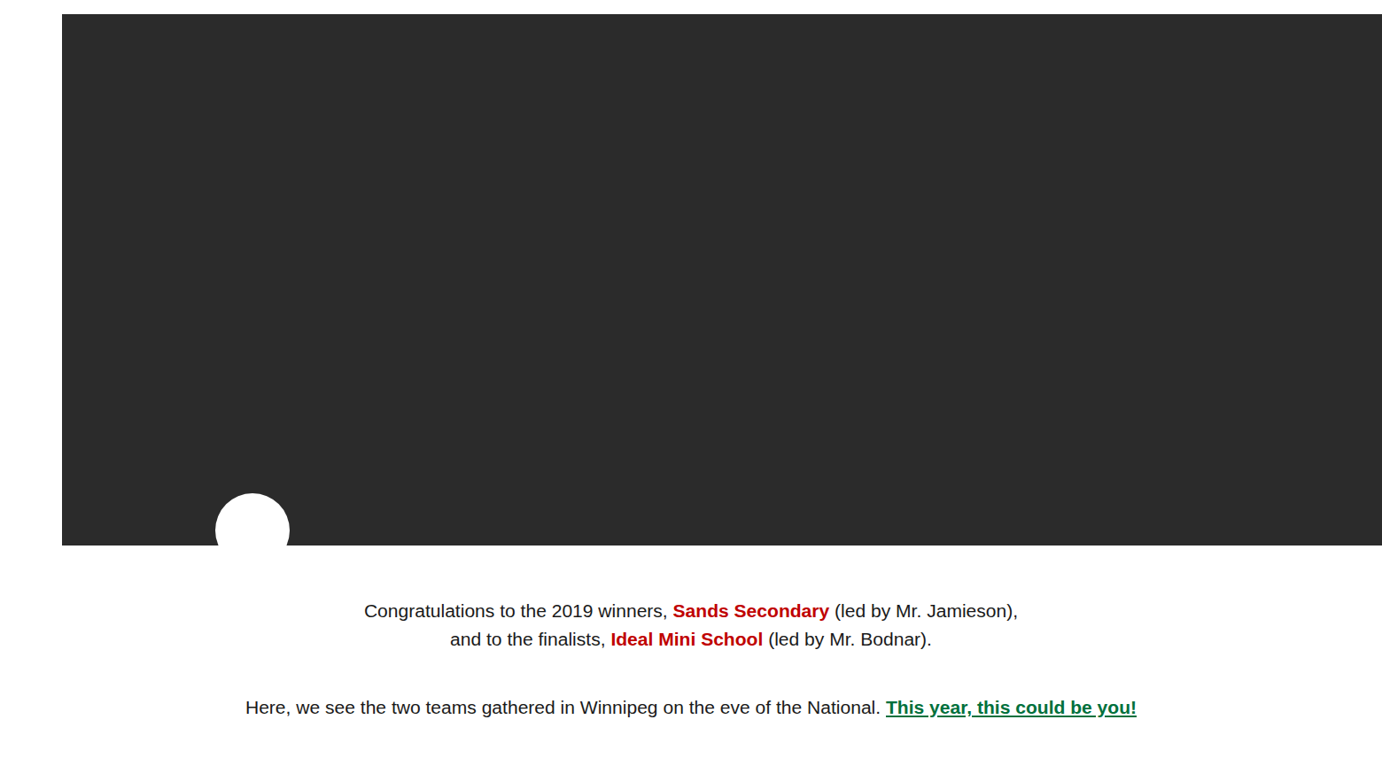Congratulations to the 2019 winners, Sands Secondary (led by Mr. Jamieson),
and to the finalists, Ideal Mini School (led by Mr. Bodnar).
Here, we see the two teams gathered in Winnipeg on the eve of the National. This year, this could be you!